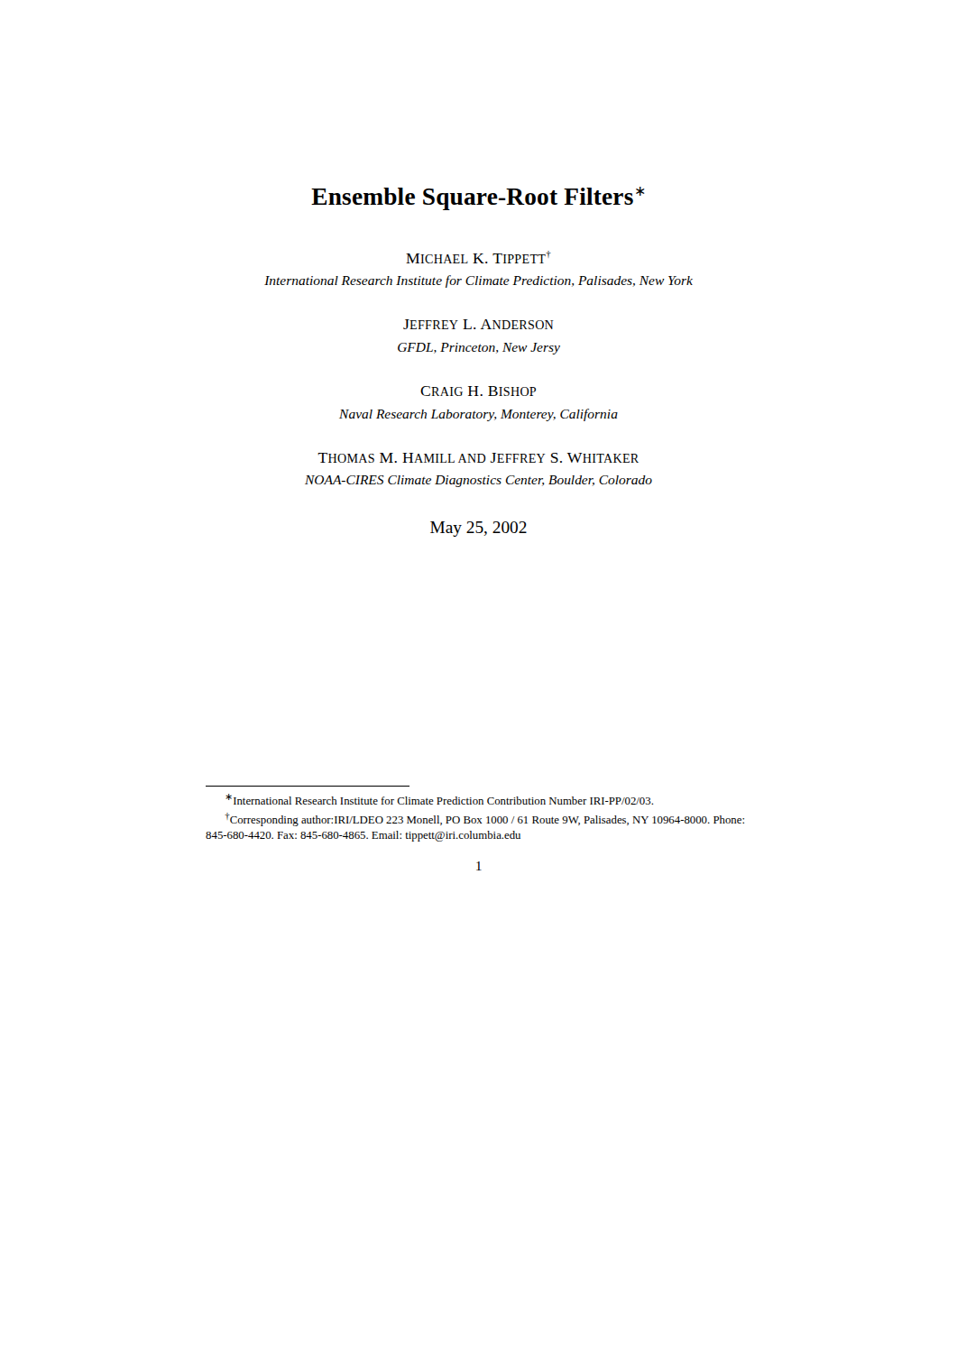Ensemble Square-Root Filters∗
MICHAEL K. TIPPETT†
International Research Institute for Climate Prediction, Palisades, New York
JEFFREY L. ANDERSON
GFDL, Princeton, New Jersy
CRAIG H. BISHOP
Naval Research Laboratory, Monterey, California
THOMAS M. HAMILL AND JEFFREY S. WHITAKER
NOAA-CIRES Climate Diagnostics Center, Boulder, Colorado
May 25, 2002
∗International Research Institute for Climate Prediction Contribution Number IRI-PP/02/03.
†Corresponding author:IRI/LDEO 223 Monell, PO Box 1000 / 61 Route 9W, Palisades, NY 10964-8000. Phone: 845-680-4420. Fax: 845-680-4865. Email: tippett@iri.columbia.edu
1